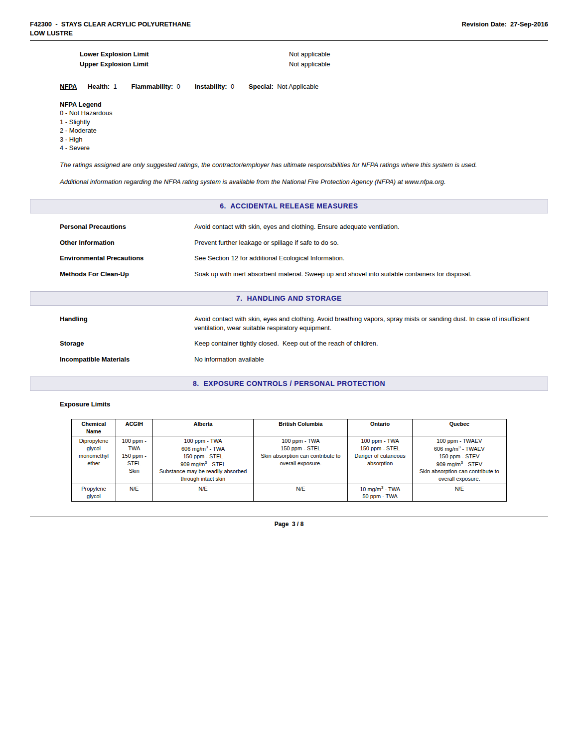F42300 - STAYS CLEAR ACRYLIC POLYURETHANE
LOW LUSTRE
Revision Date: 27-Sep-2016
Lower Explosion Limit
Not applicable
Upper Explosion Limit
Not applicable
NFPA Health: 1 Flammability: 0 Instability: 0 Special: Not Applicable
NFPA Legend
0 - Not Hazardous
1 - Slightly
2 - Moderate
3 - High
4 - Severe
The ratings assigned are only suggested ratings, the contractor/employer has ultimate responsibilities for NFPA ratings where this system is used.
Additional information regarding the NFPA rating system is available from the National Fire Protection Agency (NFPA) at www.nfpa.org.
6. ACCIDENTAL RELEASE MEASURES
Personal Precautions
Avoid contact with skin, eyes and clothing. Ensure adequate ventilation.
Other Information
Prevent further leakage or spillage if safe to do so.
Environmental Precautions
See Section 12 for additional Ecological Information.
Methods For Clean-Up
Soak up with inert absorbent material. Sweep up and shovel into suitable containers for disposal.
7. HANDLING AND STORAGE
Handling
Avoid contact with skin, eyes and clothing. Avoid breathing vapors, spray mists or sanding dust. In case of insufficient ventilation, wear suitable respiratory equipment.
Storage
Keep container tightly closed. Keep out of the reach of children.
Incompatible Materials
No information available
8. EXPOSURE CONTROLS / PERSONAL PROTECTION
Exposure Limits
| Chemical Name | ACGIH | Alberta | British Columbia | Ontario | Quebec |
| --- | --- | --- | --- | --- | --- |
| Dipropylene glycol monomethyl ether | 100 ppm - TWA 150 ppm - STEL Skin | 100 ppm - TWA 606 mg/m 3 - TWA 150 ppm - STEL 909 mg/m 3 - STEL Substance may be readily absorbed through intact skin | 100 ppm - TWA 150 ppm - STEL Skin absorption can contribute to overall exposure. | 100 ppm - TWA 150 ppm - STEL Danger of cutaneous absorption | 100 ppm - TWAEV 606 mg/m 3 - TWAEV 150 ppm - STEV 909 mg/m 3 - STEV Skin absorption can contribute to overall exposure. |
| Propylene glycol | N/E | N/E | N/E | 10 mg/m 3 - TWA 50 ppm - TWA | N/E |
Page 3 / 8